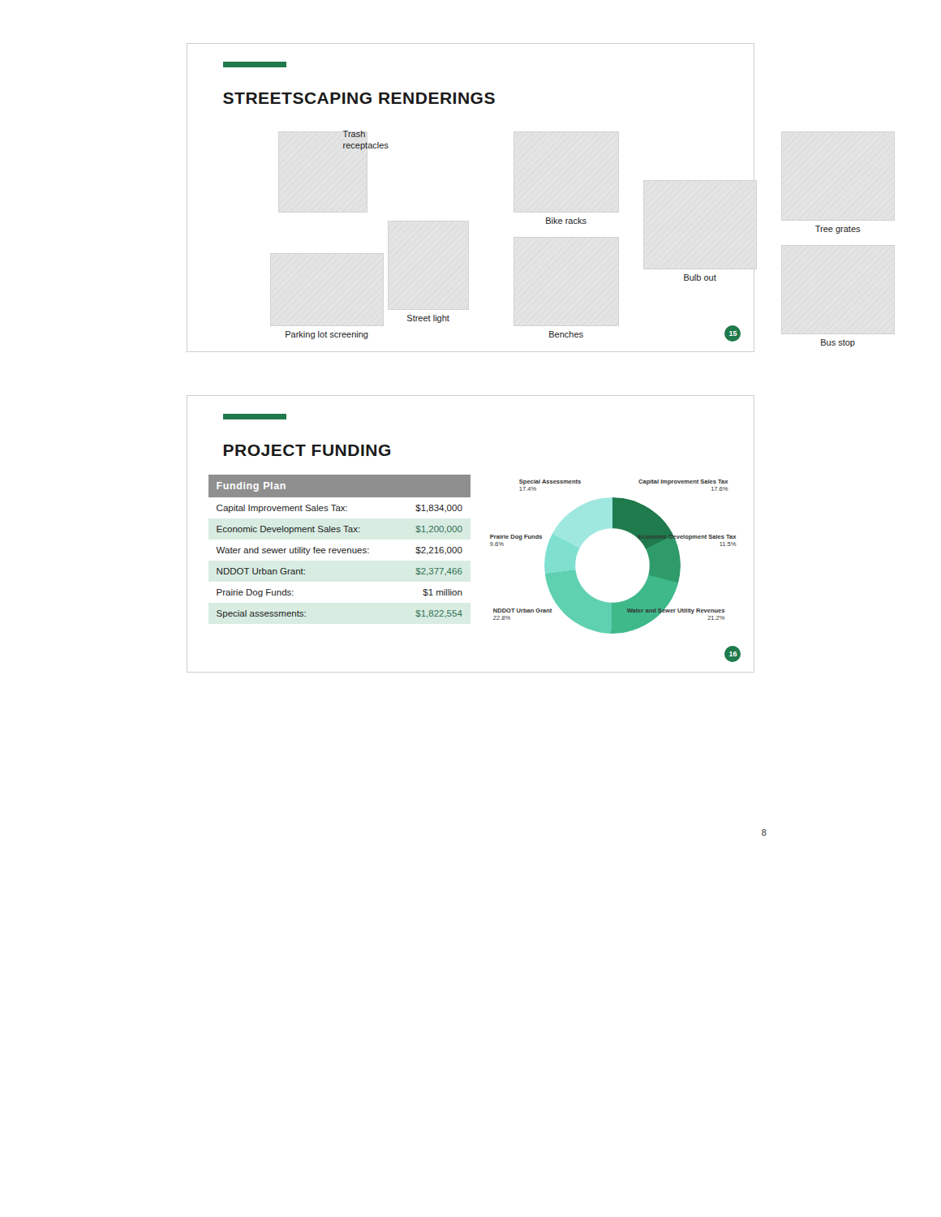Streetscaping Renderings
Trash
receptacles
Street light
Parking lot screening
Bike racks
Benches
Bulb out
Tree grates
Bus stop
15
Project Funding
Funding Plan
| Capital Improvement Sales Tax: | $1,834,000 |
| Economic Development Sales Tax: | $1,200,000 |
| Water and sewer utility fee revenues: | $2,216,000 |
| NDDOT Urban Grant: | $2,377,466 |
| Prairie Dog Funds: | $1 million |
| Special assessments: | $1,822,554 |
Capital Improvement Sales Tax17.6%
Economic Development Sales Tax11.5%
Water and Sewer Utility Revenues21.2%
NDDOT Urban Grant22.8%
Prairie Dog Funds9.6%
Special Assessments17.4%
16
8